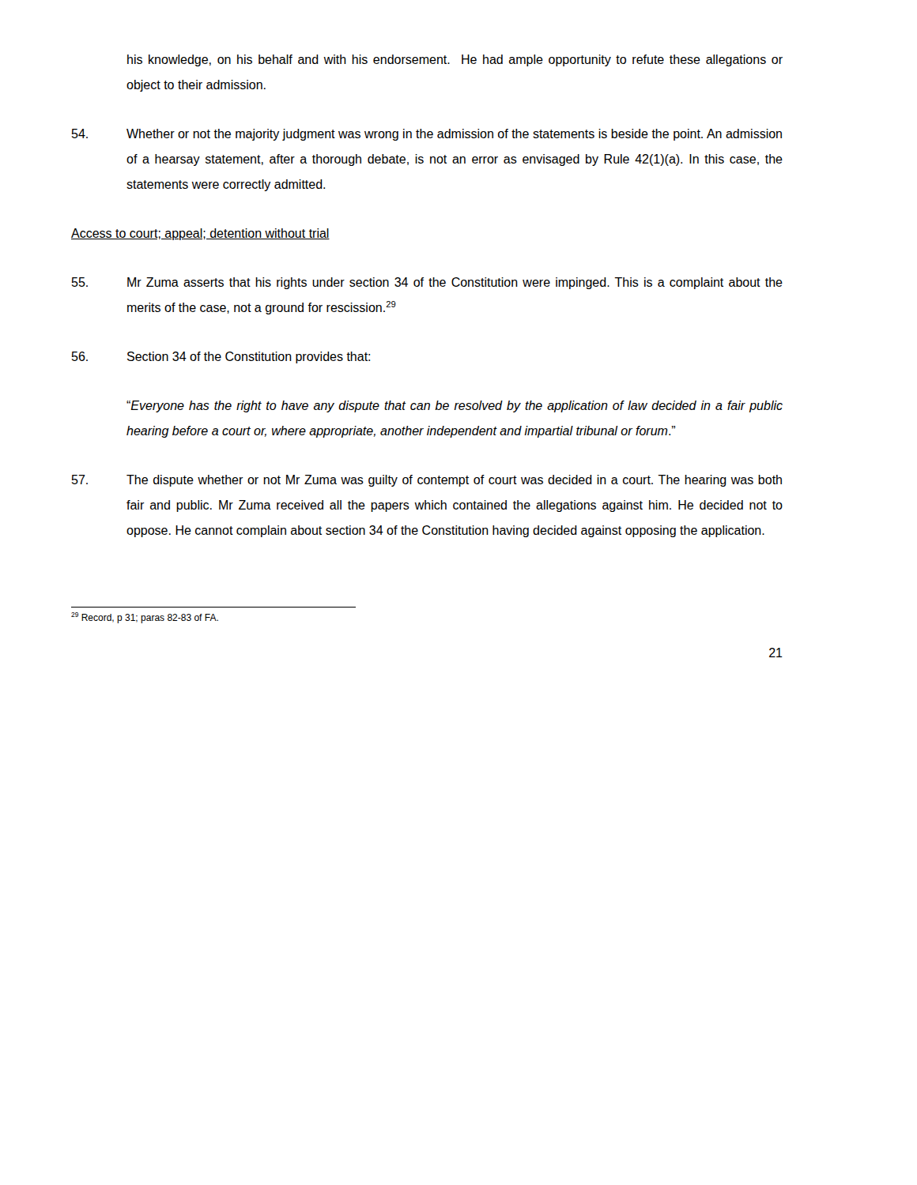his knowledge, on his behalf and with his endorsement. He had ample opportunity to refute these allegations or object to their admission.
54.
Whether or not the majority judgment was wrong in the admission of the statements is beside the point. An admission of a hearsay statement, after a thorough debate, is not an error as envisaged by Rule 42(1)(a). In this case, the statements were correctly admitted.
Access to court; appeal; detention without trial
55.
Mr Zuma asserts that his rights under section 34 of the Constitution were impinged. This is a complaint about the merits of the case, not a ground for rescission.29
56.
Section 34 of the Constitution provides that:
“Everyone has the right to have any dispute that can be resolved by the application of law decided in a fair public hearing before a court or, where appropriate, another independent and impartial tribunal or forum.”
57.
The dispute whether or not Mr Zuma was guilty of contempt of court was decided in a court. The hearing was both fair and public. Mr Zuma received all the papers which contained the allegations against him. He decided not to oppose. He cannot complain about section 34 of the Constitution having decided against opposing the application.
29 Record, p 31; paras 82-83 of FA.
21